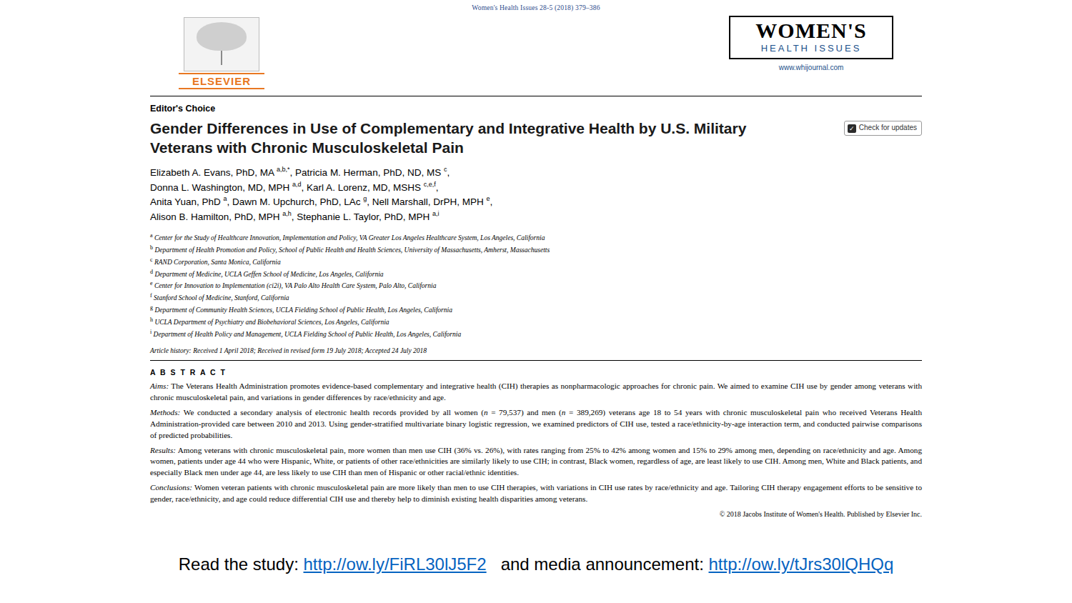Women's Health Issues 28-5 (2018) 379–386
ELSEVIER
WOMEN'S
HEALTH ISSUES
www.whijournal.com
Editor's Choice
✓Check for updates
Gender Differences in Use of Complementary and Integrative Health by U.S. Military Veterans with Chronic Musculoskeletal Pain
Elizabeth A. Evans, PhD, MA a,b,*, Patricia M. Herman, PhD, ND, MS c,
Donna L. Washington, MD, MPH a,d, Karl A. Lorenz, MD, MSHS c,e,f,
Anita Yuan, PhD a, Dawn M. Upchurch, PhD, LAc g, Nell Marshall, DrPH, MPH e,
Alison B. Hamilton, PhD, MPH a,h, Stephanie L. Taylor, PhD, MPH a,i
a Center for the Study of Healthcare Innovation, Implementation and Policy, VA Greater Los Angeles Healthcare System, Los Angeles, California
b Department of Health Promotion and Policy, School of Public Health and Health Sciences, University of Massachusetts, Amherst, Massachusetts
c RAND Corporation, Santa Monica, California
d Department of Medicine, UCLA Geffen School of Medicine, Los Angeles, California
e Center for Innovation to Implementation (ci2i), VA Palo Alto Health Care System, Palo Alto, California
f Stanford School of Medicine, Stanford, California
g Department of Community Health Sciences, UCLA Fielding School of Public Health, Los Angeles, California
h UCLA Department of Psychiatry and Biobehavioral Sciences, Los Angeles, California
i Department of Health Policy and Management, UCLA Fielding School of Public Health, Los Angeles, California
Article history: Received 1 April 2018; Received in revised form 19 July 2018; Accepted 24 July 2018
A B S T R A C T
Aims: The Veterans Health Administration promotes evidence-based complementary and integrative health (CIH) therapies as nonpharmacologic approaches for chronic pain. We aimed to examine CIH use by gender among veterans with chronic musculoskeletal pain, and variations in gender differences by race/ethnicity and age.
Methods: We conducted a secondary analysis of electronic health records provided by all women (n = 79,537) and men (n = 389,269) veterans age 18 to 54 years with chronic musculoskeletal pain who received Veterans Health Administration-provided care between 2010 and 2013. Using gender-stratified multivariate binary logistic regression, we examined predictors of CIH use, tested a race/ethnicity-by-age interaction term, and conducted pairwise comparisons of predicted probabilities.
Results: Among veterans with chronic musculoskeletal pain, more women than men use CIH (36% vs. 26%), with rates ranging from 25% to 42% among women and 15% to 29% among men, depending on race/ethnicity and age. Among women, patients under age 44 who were Hispanic, White, or patients of other race/ethnicities are similarly likely to use CIH; in contrast, Black women, regardless of age, are least likely to use CIH. Among men, White and Black patients, and especially Black men under age 44, are less likely to use CIH than men of Hispanic or other racial/ethnic identities.
Conclusions: Women veteran patients with chronic musculoskeletal pain are more likely than men to use CIH therapies, with variations in CIH use rates by race/ethnicity and age. Tailoring CIH therapy engagement efforts to be sensitive to gender, race/ethnicity, and age could reduce differential CIH use and thereby help to diminish existing health disparities among veterans.
© 2018 Jacobs Institute of Women's Health. Published by Elsevier Inc.
Read the study: http://ow.ly/FiRL30lJ5F2 and media announcement: http://ow.ly/tJrs30lQHQq